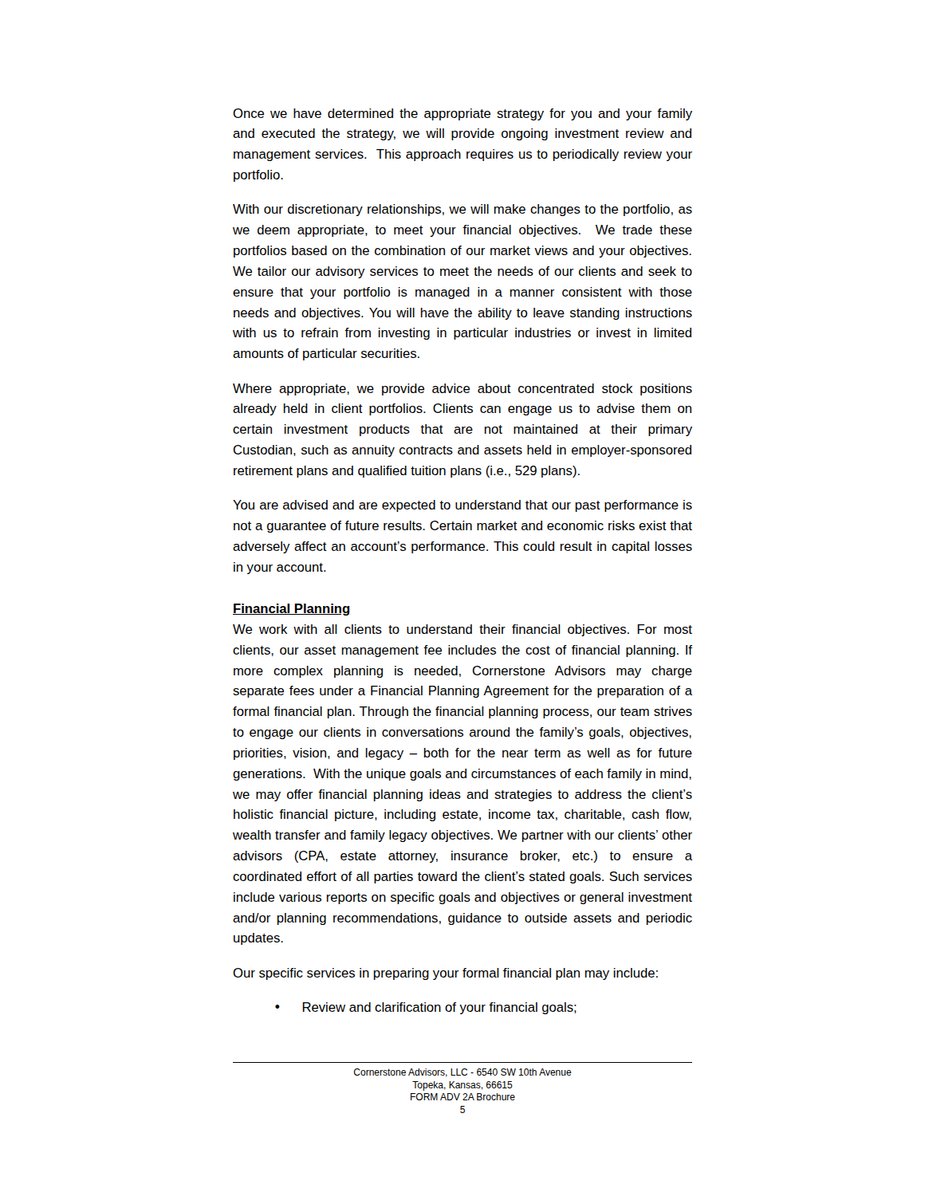Once we have determined the appropriate strategy for you and your family and executed the strategy, we will provide ongoing investment review and management services. This approach requires us to periodically review your portfolio.
With our discretionary relationships, we will make changes to the portfolio, as we deem appropriate, to meet your financial objectives. We trade these portfolios based on the combination of our market views and your objectives. We tailor our advisory services to meet the needs of our clients and seek to ensure that your portfolio is managed in a manner consistent with those needs and objectives. You will have the ability to leave standing instructions with us to refrain from investing in particular industries or invest in limited amounts of particular securities.
Where appropriate, we provide advice about concentrated stock positions already held in client portfolios. Clients can engage us to advise them on certain investment products that are not maintained at their primary Custodian, such as annuity contracts and assets held in employer-sponsored retirement plans and qualified tuition plans (i.e., 529 plans).
You are advised and are expected to understand that our past performance is not a guarantee of future results. Certain market and economic risks exist that adversely affect an account’s performance. This could result in capital losses in your account.
Financial Planning
We work with all clients to understand their financial objectives. For most clients, our asset management fee includes the cost of financial planning. If more complex planning is needed, Cornerstone Advisors may charge separate fees under a Financial Planning Agreement for the preparation of a formal financial plan. Through the financial planning process, our team strives to engage our clients in conversations around the family’s goals, objectives, priorities, vision, and legacy – both for the near term as well as for future generations. With the unique goals and circumstances of each family in mind, we may offer financial planning ideas and strategies to address the client’s holistic financial picture, including estate, income tax, charitable, cash flow, wealth transfer and family legacy objectives. We partner with our clients’ other advisors (CPA, estate attorney, insurance broker, etc.) to ensure a coordinated effort of all parties toward the client’s stated goals. Such services include various reports on specific goals and objectives or general investment and/or planning recommendations, guidance to outside assets and periodic updates.
Our specific services in preparing your formal financial plan may include:
Review and clarification of your financial goals;
Cornerstone Advisors, LLC - 6540 SW 10th Avenue
Topeka, Kansas, 66615
FORM ADV 2A Brochure
5